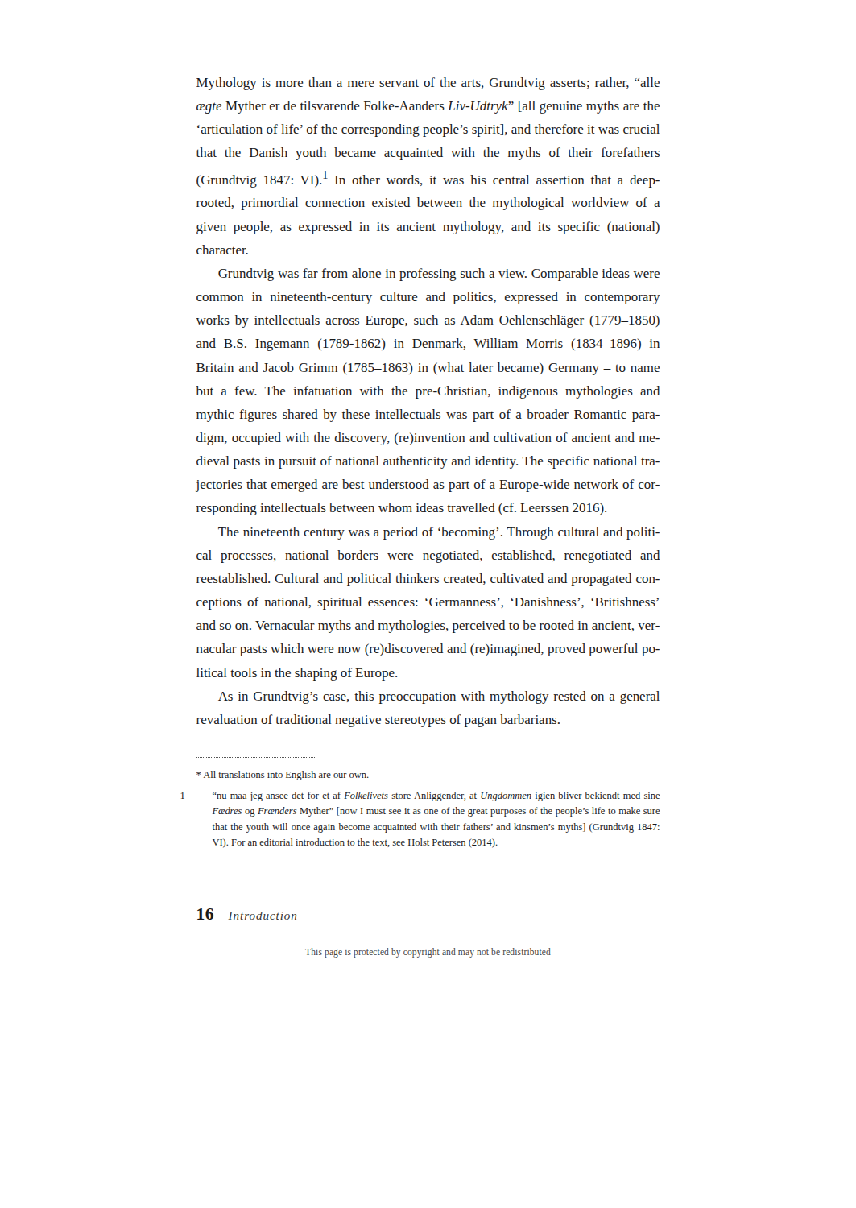Mythology is more than a mere servant of the arts, Grundtvig asserts; rather, “alle ægte Myther er de tilsvarende Folke-Aanders Liv-Udtryk” [all genuine myths are the ‘articulation of life’ of the corresponding people’s spirit], and therefore it was crucial that the Danish youth became acquainted with the myths of their forefathers (Grundtvig 1847: VI).1 In other words, it was his central assertion that a deep-rooted, primordial connection existed between the mythological worldview of a given people, as expressed in its ancient mythology, and its specific (national) character.
Grundtvig was far from alone in professing such a view. Comparable ideas were common in nineteenth-century culture and politics, expressed in contemporary works by intellectuals across Europe, such as Adam Oehlenschläger (1779–1850) and B.S. Ingemann (1789-1862) in Denmark, William Morris (1834–1896) in Britain and Jacob Grimm (1785–1863) in (what later became) Germany – to name but a few. The infatuation with the pre-Christian, indigenous mythologies and mythic figures shared by these intellectuals was part of a broader Romantic paradigm, occupied with the discovery, (re)invention and cultivation of ancient and medieval pasts in pursuit of national authenticity and identity. The specific national trajectories that emerged are best understood as part of a Europe-wide network of corresponding intellectuals between whom ideas travelled (cf. Leerssen 2016).
The nineteenth century was a period of ‘becoming’. Through cultural and political processes, national borders were negotiated, established, renegotiated and reestablished. Cultural and political thinkers created, cultivated and propagated conceptions of national, spiritual essences: ‘Germanness’, ‘Danishness’, ‘Britishness’ and so on. Vernacular myths and mythologies, perceived to be rooted in ancient, vernacular pasts which were now (re)discovered and (re)imagined, proved powerful political tools in the shaping of Europe.
As in Grundtvig’s case, this preoccupation with mythology rested on a general revaluation of traditional negative stereotypes of pagan barbarians.
* All translations into English are our own.
1“nu maa jeg ansee det for et af Folkelivets store Anliggender, at Ungdommen igien bliver bekiendt med sine Fædres og Frænders Myther” [now I must see it as one of the great purposes of the people’s life to make sure that the youth will once again become acquainted with their fathers’ and kinsmen’s myths] (Grundtvig 1847: VI). For an editorial introduction to the text, see Holst Petersen (2014).
16 Introduction
This page is protected by copyright and may not be redistributed